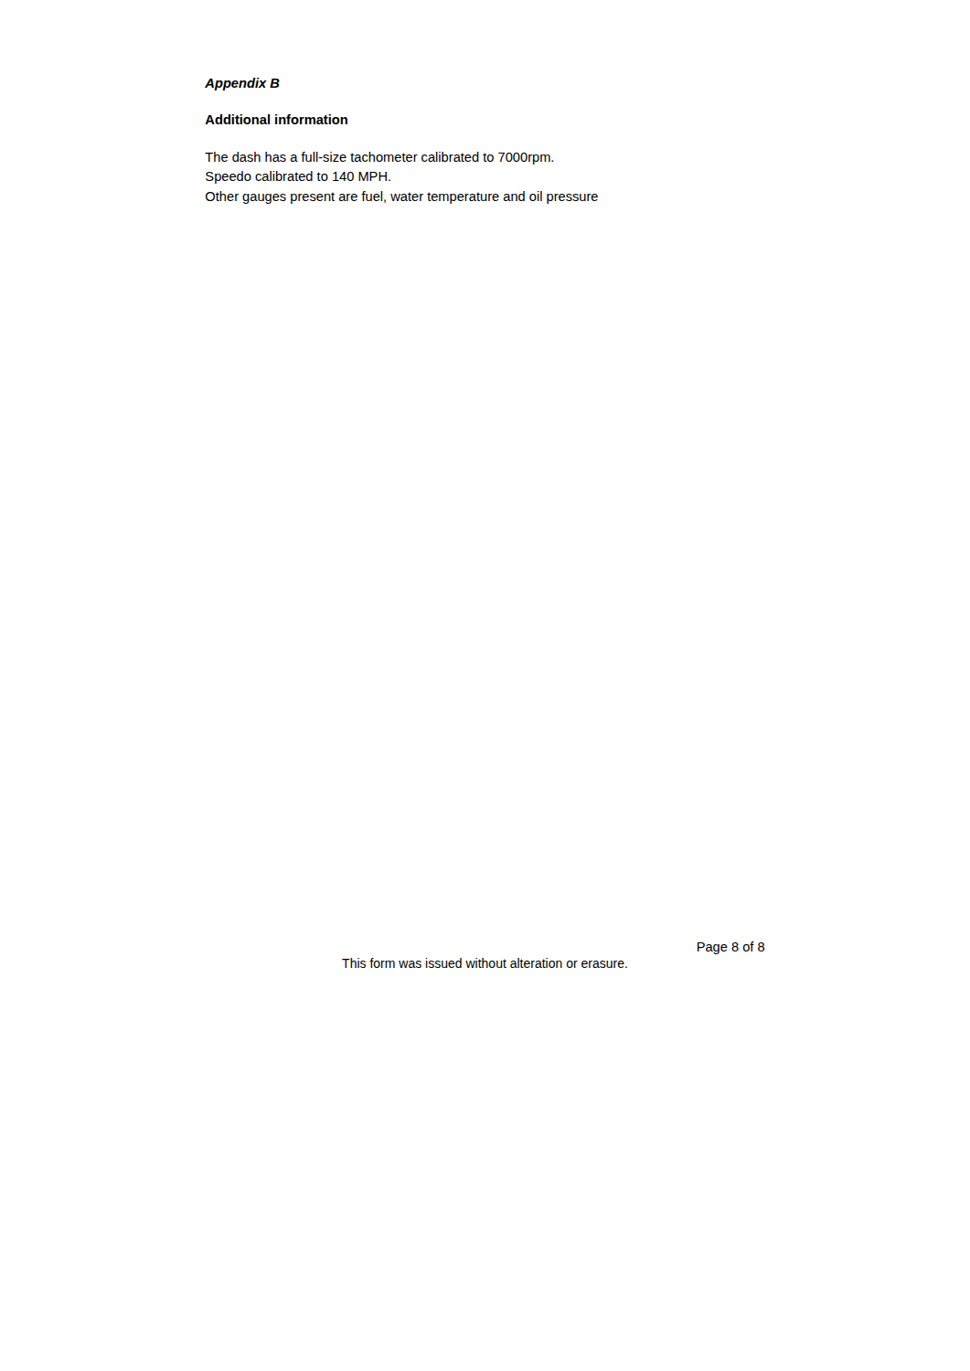Appendix B
Additional information
The dash has a full-size tachometer calibrated to 7000rpm.
Speedo calibrated to 140 MPH.
Other gauges present are fuel, water temperature and oil pressure
Page 8 of 8
This form was issued without alteration or erasure.